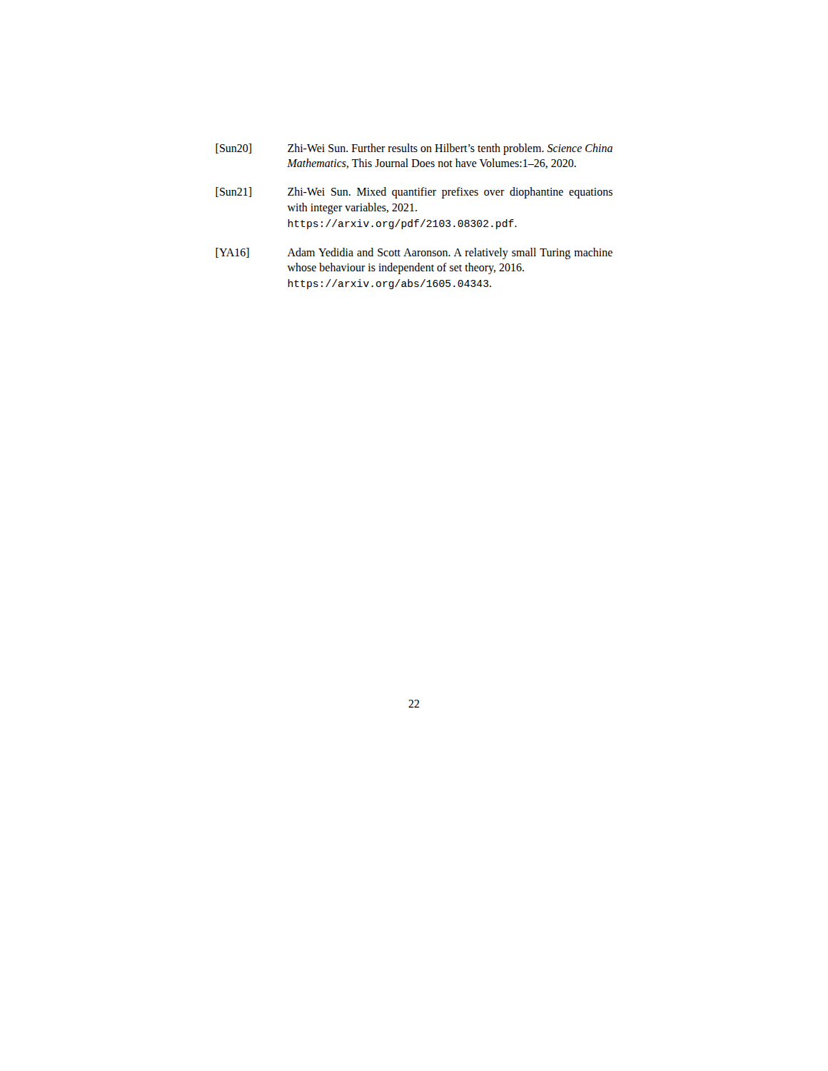[Sun20]
Zhi-Wei Sun. Further results on Hilbert’s tenth problem. Science China Mathematics, This Journal Does not have Volumes:1–26, 2020.
[Sun21]
Zhi-Wei Sun. Mixed quantifier prefixes over diophantine equations with integer variables, 2021.
https://arxiv.org/pdf/2103.08302.pdf.
[YA16]
Adam Yedidia and Scott Aaronson. A relatively small Turing machine whose behaviour is independent of set theory, 2016.
https://arxiv.org/abs/1605.04343.
22